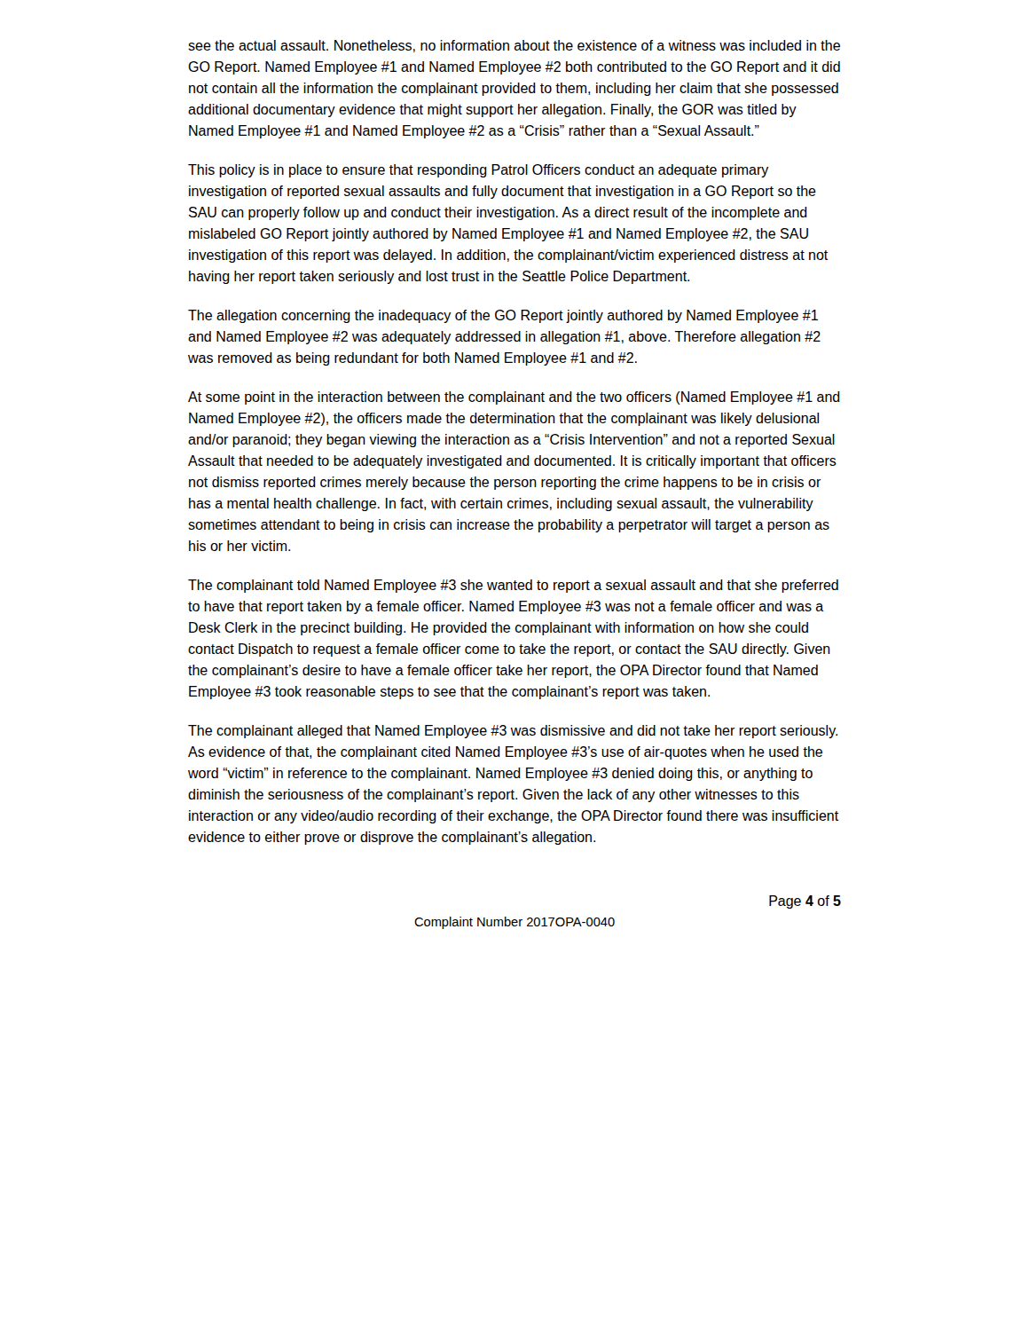see the actual assault. Nonetheless, no information about the existence of a witness was included in the GO Report. Named Employee #1 and Named Employee #2 both contributed to the GO Report and it did not contain all the information the complainant provided to them, including her claim that she possessed additional documentary evidence that might support her allegation. Finally, the GOR was titled by Named Employee #1 and Named Employee #2 as a “Crisis” rather than a “Sexual Assault.”
This policy is in place to ensure that responding Patrol Officers conduct an adequate primary investigation of reported sexual assaults and fully document that investigation in a GO Report so the SAU can properly follow up and conduct their investigation. As a direct result of the incomplete and mislabeled GO Report jointly authored by Named Employee #1 and Named Employee #2, the SAU investigation of this report was delayed. In addition, the complainant/victim experienced distress at not having her report taken seriously and lost trust in the Seattle Police Department.
The allegation concerning the inadequacy of the GO Report jointly authored by Named Employee #1 and Named Employee #2 was adequately addressed in allegation #1, above. Therefore allegation #2 was removed as being redundant for both Named Employee #1 and #2.
At some point in the interaction between the complainant and the two officers (Named Employee #1 and Named Employee #2), the officers made the determination that the complainant was likely delusional and/or paranoid; they began viewing the interaction as a “Crisis Intervention” and not a reported Sexual Assault that needed to be adequately investigated and documented. It is critically important that officers not dismiss reported crimes merely because the person reporting the crime happens to be in crisis or has a mental health challenge. In fact, with certain crimes, including sexual assault, the vulnerability sometimes attendant to being in crisis can increase the probability a perpetrator will target a person as his or her victim.
The complainant told Named Employee #3 she wanted to report a sexual assault and that she preferred to have that report taken by a female officer. Named Employee #3 was not a female officer and was a Desk Clerk in the precinct building. He provided the complainant with information on how she could contact Dispatch to request a female officer come to take the report, or contact the SAU directly. Given the complainant’s desire to have a female officer take her report, the OPA Director found that Named Employee #3 took reasonable steps to see that the complainant’s report was taken.
The complainant alleged that Named Employee #3 was dismissive and did not take her report seriously. As evidence of that, the complainant cited Named Employee #3’s use of air-quotes when he used the word “victim” in reference to the complainant. Named Employee #3 denied doing this, or anything to diminish the seriousness of the complainant’s report. Given the lack of any other witnesses to this interaction or any video/audio recording of their exchange, the OPA Director found there was insufficient evidence to either prove or disprove the complainant’s allegation.
Page 4 of 5
Complaint Number 2017OPA-0040